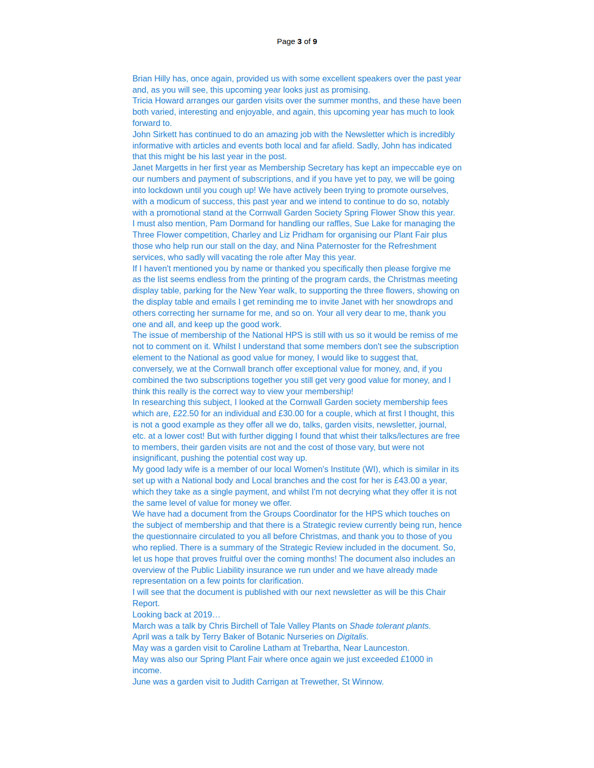Page 3 of 9
Brian Hilly has, once again, provided us with some excellent speakers over the past year and, as you will see, this upcoming year looks just as promising.
Tricia Howard arranges our garden visits over the summer months, and these have been both varied, interesting and enjoyable, and again, this upcoming year has much to look forward to.
John Sirkett has continued to do an amazing job with the Newsletter which is incredibly informative with articles and events both local and far afield. Sadly, John has indicated that this might be his last year in the post.
Janet Margetts in her first year as Membership Secretary has kept an impeccable eye on our numbers and payment of subscriptions, and if you have yet to pay, we will be going into lockdown until you cough up! We have actively been trying to promote ourselves, with a modicum of success, this past year and we intend to continue to do so, notably with a promotional stand at the Cornwall Garden Society Spring Flower Show this year.
I must also mention, Pam Dormand for handling our raffles, Sue Lake for managing the Three Flower competition, Charley and Liz Pridham for organising our Plant Fair plus those who help run our stall on the day, and Nina Paternoster for the Refreshment services, who sadly will vacating the role after May this year.
If I haven't mentioned you by name or thanked you specifically then please forgive me as the list seems endless from the printing of the program cards, the Christmas meeting display table, parking for the New Year walk, to supporting the three flowers, showing on the display table and emails I get reminding me to invite Janet with her snowdrops and others correcting her surname for me, and so on. Your all very dear to me, thank you one and all, and keep up the good work.
The issue of membership of the National HPS is still with us so it would be remiss of me not to comment on it. Whilst I understand that some members don't see the subscription element to the National as good value for money, I would like to suggest that, conversely, we at the Cornwall branch offer exceptional value for money, and, if you combined the two subscriptions together you still get very good value for money, and I think this really is the correct way to view your membership!
In researching this subject, I looked at the Cornwall Garden society membership fees which are, £22.50 for an individual and £30.00 for a couple, which at first I thought, this is not a good example as they offer all we do, talks, garden visits, newsletter, journal, etc. at a lower cost! But with further digging I found that whist their talks/lectures are free to members, their garden visits are not and the cost of those vary, but were not insignificant, pushing the potential cost way up.
My good lady wife is a member of our local Women's Institute (WI), which is similar in its set up with a National body and Local branches and the cost for her is £43.00 a year, which they take as a single payment, and whilst I'm not decrying what they offer it is not the same level of value for money we offer.
We have had a document from the Groups Coordinator for the HPS which touches on the subject of membership and that there is a Strategic review currently being run, hence the questionnaire circulated to you all before Christmas, and thank you to those of you who replied. There is a summary of the Strategic Review included in the document. So, let us hope that proves fruitful over the coming months! The document also includes an overview of the Public Liability insurance we run under and we have already made representation on a few points for clarification.
I will see that the document is published with our next newsletter as will be this Chair Report.
Looking back at 2019…
March was a talk by Chris Birchell of Tale Valley Plants on Shade tolerant plants.
April was a talk by Terry Baker of Botanic Nurseries on Digitalis.
May was a garden visit to Caroline Latham at Trebartha, Near Launceston.
May was also our Spring Plant Fair where once again we just exceeded £1000 in income.
June was a garden visit to Judith Carrigan at Trewether, St Winnow.